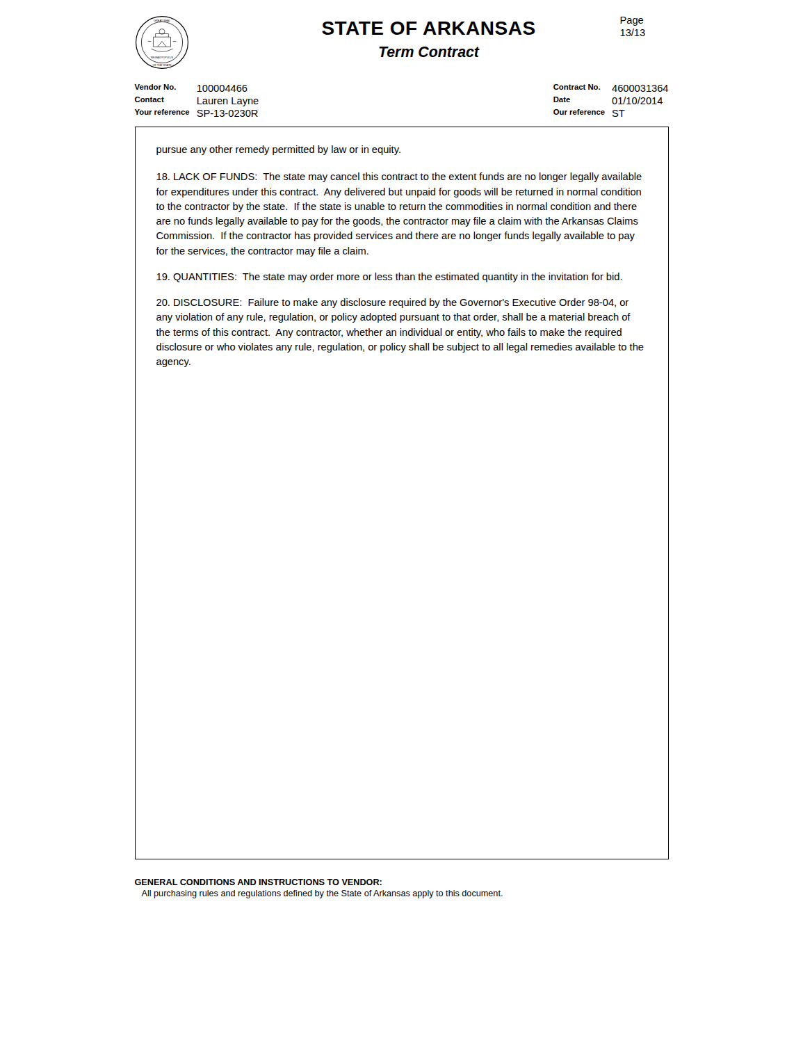GREAT SEAL OF THE STATE REGNAT POPULUS
STATE OF ARKANSAS
Term Contract
Page
13/13
| Vendor No. | 100004466 |
| Contact | Lauren Layne |
| Your reference | SP-13-0230R |
| Contract No. | 4600031364 |
| Date | 01/10/2014 |
| Our reference | ST |
pursue any other remedy permitted by law or in equity.
18. LACK OF FUNDS: The state may cancel this contract to the extent funds are no longer legally available for expenditures under this contract. Any delivered but unpaid for goods will be returned in normal condition to the contractor by the state. If the state is unable to return the commodities in normal condition and there are no funds legally available to pay for the goods, the contractor may file a claim with the Arkansas Claims Commission. If the contractor has provided services and there are no longer funds legally available to pay for the services, the contractor may file a claim.
19. QUANTITIES: The state may order more or less than the estimated quantity in the invitation for bid.
20. DISCLOSURE: Failure to make any disclosure required by the Governor's Executive Order 98-04, or any violation of any rule, regulation, or policy adopted pursuant to that order, shall be a material breach of the terms of this contract. Any contractor, whether an individual or entity, who fails to make the required disclosure or who violates any rule, regulation, or policy shall be subject to all legal remedies available to the agency.
GENERAL CONDITIONS AND INSTRUCTIONS TO VENDOR:
All purchasing rules and regulations defined by the State of Arkansas apply to this document.